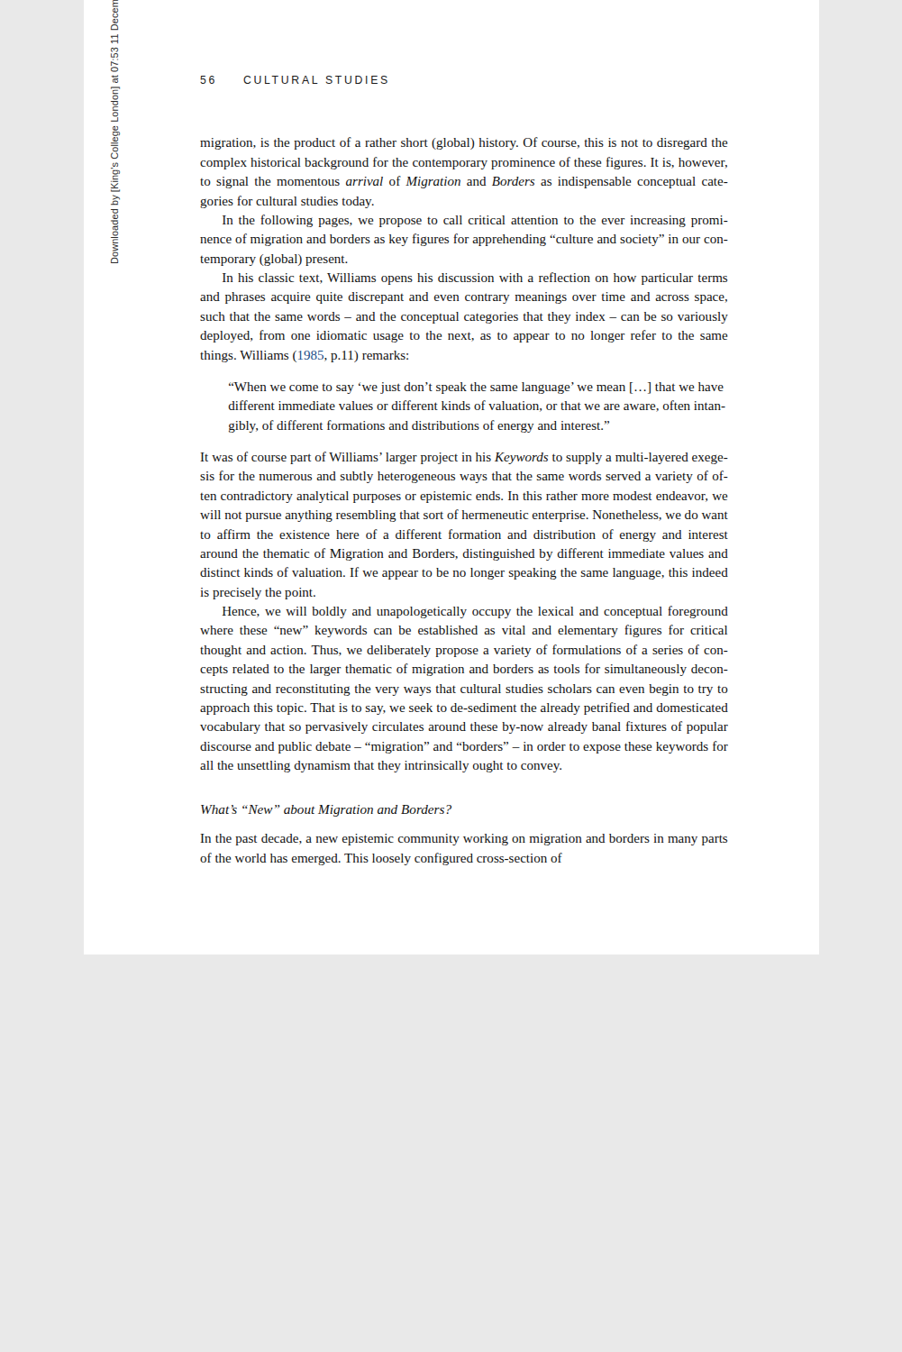Downloaded by [King's College London] at 07:53 11 December 2014
56 CULTURAL STUDIES
migration, is the product of a rather short (global) history. Of course, this is not to disregard the complex historical background for the contemporary prominence of these figures. It is, however, to signal the momentous arrival of Migration and Borders as indispensable conceptual categories for cultural studies today.
In the following pages, we propose to call critical attention to the ever increasing prominence of migration and borders as key figures for apprehending “culture and society” in our contemporary (global) present.
In his classic text, Williams opens his discussion with a reflection on how particular terms and phrases acquire quite discrepant and even contrary meanings over time and across space, such that the same words – and the conceptual categories that they index – can be so variously deployed, from one idiomatic usage to the next, as to appear to no longer refer to the same things. Williams (1985, p.11) remarks:
“When we come to say ‘we just don’t speak the same language’ we mean […] that we have different immediate values or different kinds of valuation, or that we are aware, often intangibly, of different formations and distributions of energy and interest.”
It was of course part of Williams’ larger project in his Keywords to supply a multi-layered exegesis for the numerous and subtly heterogeneous ways that the same words served a variety of often contradictory analytical purposes or epistemic ends. In this rather more modest endeavor, we will not pursue anything resembling that sort of hermeneutic enterprise. Nonetheless, we do want to affirm the existence here of a different formation and distribution of energy and interest around the thematic of Migration and Borders, distinguished by different immediate values and distinct kinds of valuation. If we appear to be no longer speaking the same language, this indeed is precisely the point.
Hence, we will boldly and unapologetically occupy the lexical and conceptual foreground where these “new” keywords can be established as vital and elementary figures for critical thought and action. Thus, we deliberately propose a variety of formulations of a series of concepts related to the larger thematic of migration and borders as tools for simultaneously deconstructing and reconstituting the very ways that cultural studies scholars can even begin to try to approach this topic. That is to say, we seek to de-sediment the already petrified and domesticated vocabulary that so pervasively circulates around these by-now already banal fixtures of popular discourse and public debate – “migration” and “borders” – in order to expose these keywords for all the unsettling dynamism that they intrinsically ought to convey.
What’s “New” about Migration and Borders?
In the past decade, a new epistemic community working on migration and borders in many parts of the world has emerged. This loosely configured cross-section of